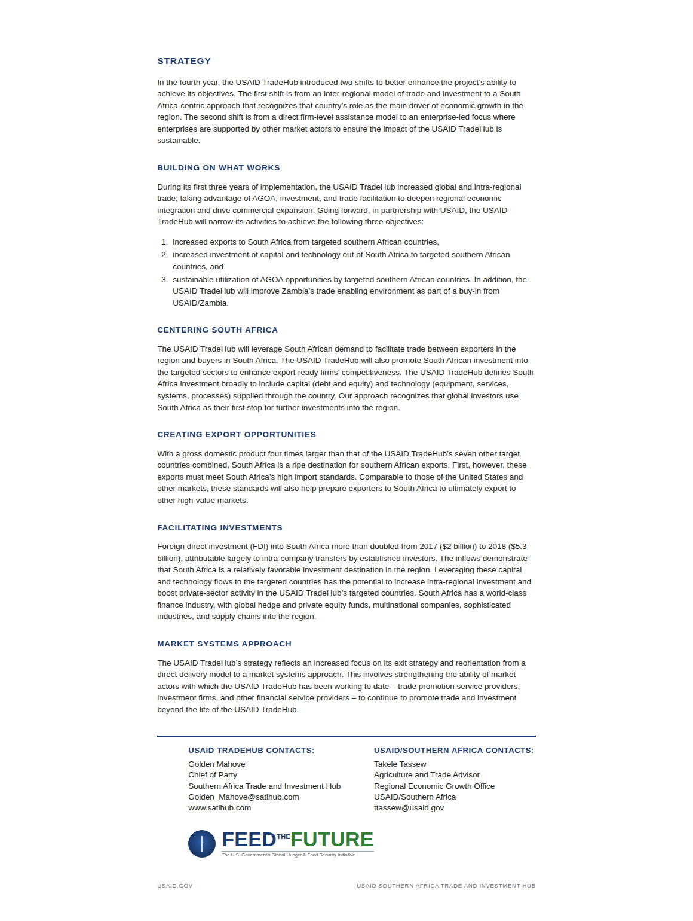Strategy
In the fourth year, the USAID TradeHub introduced two shifts to better enhance the project’s ability to achieve its objectives. The first shift is from an inter-regional model of trade and investment to a South Africa-centric approach that recognizes that country’s role as the main driver of economic growth in the region. The second shift is from a direct firm-level assistance model to an enterprise-led focus where enterprises are supported by other market actors to ensure the impact of the USAID TradeHub is sustainable.
Building on What Works
During its first three years of implementation, the USAID TradeHub increased global and intra-regional trade, taking advantage of AGOA, investment, and trade facilitation to deepen regional economic integration and drive commercial expansion. Going forward, in partnership with USAID, the USAID TradeHub will narrow its activities to achieve the following three objectives:
increased exports to South Africa from targeted southern African countries,
increased investment of capital and technology out of South Africa to targeted southern African countries, and
sustainable utilization of AGOA opportunities by targeted southern African countries. In addition, the USAID TradeHub will improve Zambia’s trade enabling environment as part of a buy-in from USAID/Zambia.
Centering South Africa
The USAID TradeHub will leverage South African demand to facilitate trade between exporters in the region and buyers in South Africa. The USAID TradeHub will also promote South African investment into the targeted sectors to enhance export-ready firms’ competitiveness. The USAID TradeHub defines South Africa investment broadly to include capital (debt and equity) and technology (equipment, services, systems, processes) supplied through the country. Our approach recognizes that global investors use South Africa as their first stop for further investments into the region.
Creating Export Opportunities
With a gross domestic product four times larger than that of the USAID TradeHub’s seven other target countries combined, South Africa is a ripe destination for southern African exports. First, however, these exports must meet South Africa’s high import standards. Comparable to those of the United States and other markets, these standards will also help prepare exporters to South Africa to ultimately export to other high-value markets.
Facilitating Investments
Foreign direct investment (FDI) into South Africa more than doubled from 2017 ($2 billion) to 2018 ($5.3 billion), attributable largely to intra-company transfers by established investors. The inflows demonstrate that South Africa is a relatively favorable investment destination in the region. Leveraging these capital and technology flows to the targeted countries has the potential to increase intra-regional investment and boost private-sector activity in the USAID TradeHub’s targeted countries. South Africa has a world-class finance industry, with global hedge and private equity funds, multinational companies, sophisticated industries, and supply chains into the region.
Market Systems Approach
The USAID TradeHub’s strategy reflects an increased focus on its exit strategy and reorientation from a direct delivery model to a market systems approach. This involves strengthening the ability of market actors with which the USAID TradeHub has been working to date – trade promotion service providers, investment firms, and other financial service providers – to continue to promote trade and investment beyond the life of the USAID TradeHub.
USAID TradeHub Contacts:
Golden Mahove
Chief of Party
Southern Africa Trade and Investment Hub
Golden_Mahove@satihub.com
www.satihub.com
USAID/Southern Africa Contacts:
Takele Tassew
Agriculture and Trade Advisor
Regional Economic Growth Office
USAID/Southern Africa
ttassew@usaid.gov
FEEDTHE FUTURE The U.S. Government’s Global Hunger & Food Security Initiative
USAID.GOV USAID Southern Africa Trade and Investment Hub